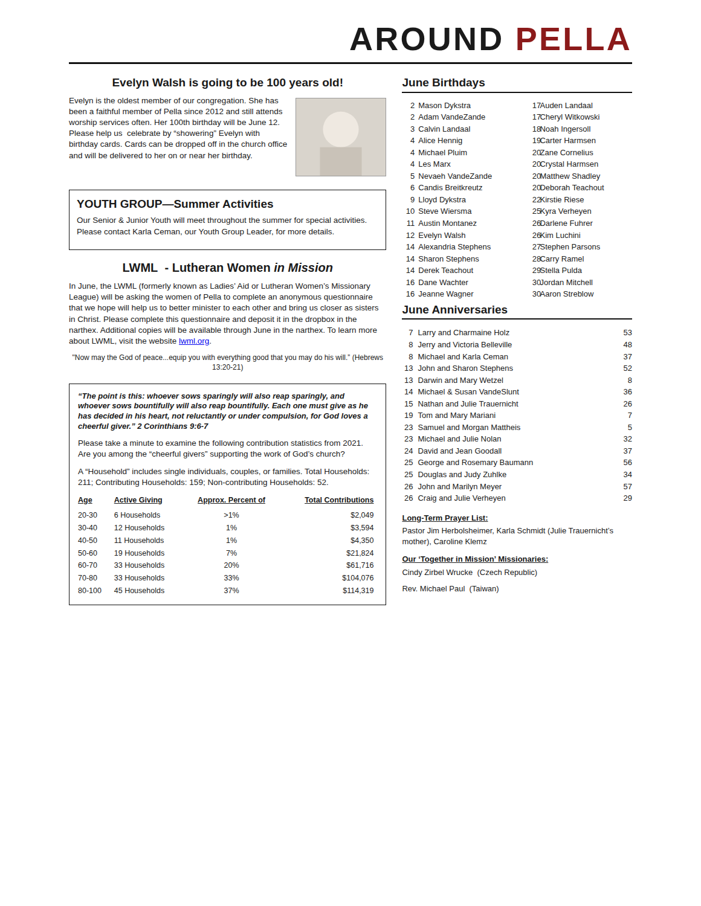AROUND PELLA
Evelyn Walsh is going to be 100 years old!
Evelyn is the oldest member of our congregation. She has been a faithful member of Pella since 2012 and still attends worship services often. Her 100th birthday will be June 12. Please help us celebrate by “showering” Evelyn with birthday cards. Cards can be dropped off in the church office and will be delivered to her on or near her birthday.
YOUTH GROUP—Summer Activities
Our Senior & Junior Youth will meet throughout the summer for special activities. Please contact Karla Ceman, our Youth Group Leader, for more details.
LWML - Lutheran Women in Mission
In June, the LWML (formerly known as Ladies’ Aid or Lutheran Women’s Missionary League) will be asking the women of Pella to complete an anonymous questionnaire that we hope will help us to better minister to each other and bring us closer as sisters in Christ. Please complete this questionnaire and deposit it in the dropbox in the narthex. Additional copies will be available through June in the narthex. To learn more about LWML, visit the website lwml.org.
"Now may the God of peace...equip you with everything good that you may do his will.” (Hebrews 13:20-21)
“The point is this: whoever sows sparingly will also reap sparingly, and whoever sows bountifully will also reap bountifully. Each one must give as he has decided in his heart, not reluctantly or under compulsion, for God loves a cheerful giver.” 2 Corinthians 9:6-7
Please take a minute to examine the following contribution statistics from 2021. Are you among the “cheerful givers” supporting the work of God’s church?
A “Household” includes single individuals, couples, or families. Total Households: 211; Contributing Households: 159; Non-contributing Households: 52.
| Age | Active Giving | Approx. Percent of | Total Contributions |
| --- | --- | --- | --- |
| 20-30 | 6 Households | >1% | $2,049 |
| 30-40 | 12 Households | 1% | $3,594 |
| 40-50 | 11 Households | 1% | $4,350 |
| 50-60 | 19 Households | 7% | $21,824 |
| 60-70 | 33 Households | 20% | $61,716 |
| 70-80 | 33 Households | 33% | $104,076 |
| 80-100 | 45 Households | 37% | $114,319 |
June Birthdays
2 Mason Dykstra 17 Auden Landaal 2 Adam VandeZande 17 Cheryl Witkowski 3 Calvin Landaal 18 Noah Ingersoll 4 Alice Hennig 19 Carter Harmsen 4 Michael Pluim 20 Zane Cornelius 4 Les Marx 20 Crystal Harmsen 5 Nevaeh VandeZande 20 Matthew Shadley 6 Candis Breitkreutz 20 Deborah Teachout 9 Lloyd Dykstra 22 Kirstie Riese 10 Steve Wiersma 25 Kyra Verheyen 11 Austin Montanez 26 Darlene Fuhrer 12 Evelyn Walsh 26 Kim Luchini 14 Alexandria Stephens 27 Stephen Parsons 14 Sharon Stephens 28 Carry Ramel 14 Derek Teachout 29 Stella Pulda 16 Dane Wachter 30 Jordan Mitchell 16 Jeanne Wagner 30 Aaron Streblow
June Anniversaries
| 7 | Larry and Charmaine Holz | 53 |
| 8 | Jerry and Victoria Belleville | 48 |
| 8 | Michael and Karla Ceman | 37 |
| 13 | John and Sharon Stephens | 52 |
| 13 | Darwin and Mary Wetzel | 8 |
| 14 | Michael & Susan VandeSlunt | 36 |
| 15 | Nathan and Julie Trauernicht | 26 |
| 19 | Tom and Mary Mariani | 7 |
| 23 | Samuel and Morgan Mattheis | 5 |
| 23 | Michael and Julie Nolan | 32 |
| 24 | David and Jean Goodall | 37 |
| 25 | George and Rosemary Baumann | 56 |
| 25 | Douglas and Judy Zuhlke | 34 |
| 26 | John and Marilyn Meyer | 57 |
| 26 | Craig and Julie Verheyen | 29 |
Long-Term Prayer List:
Pastor Jim Herbolsheimer, Karla Schmidt (Julie Trauernicht’s mother), Caroline Klemz
Our ‘Together in Mission’ Missionaries:
Cindy Zirbel Wrucke (Czech Republic)
Rev. Michael Paul (Taiwan)